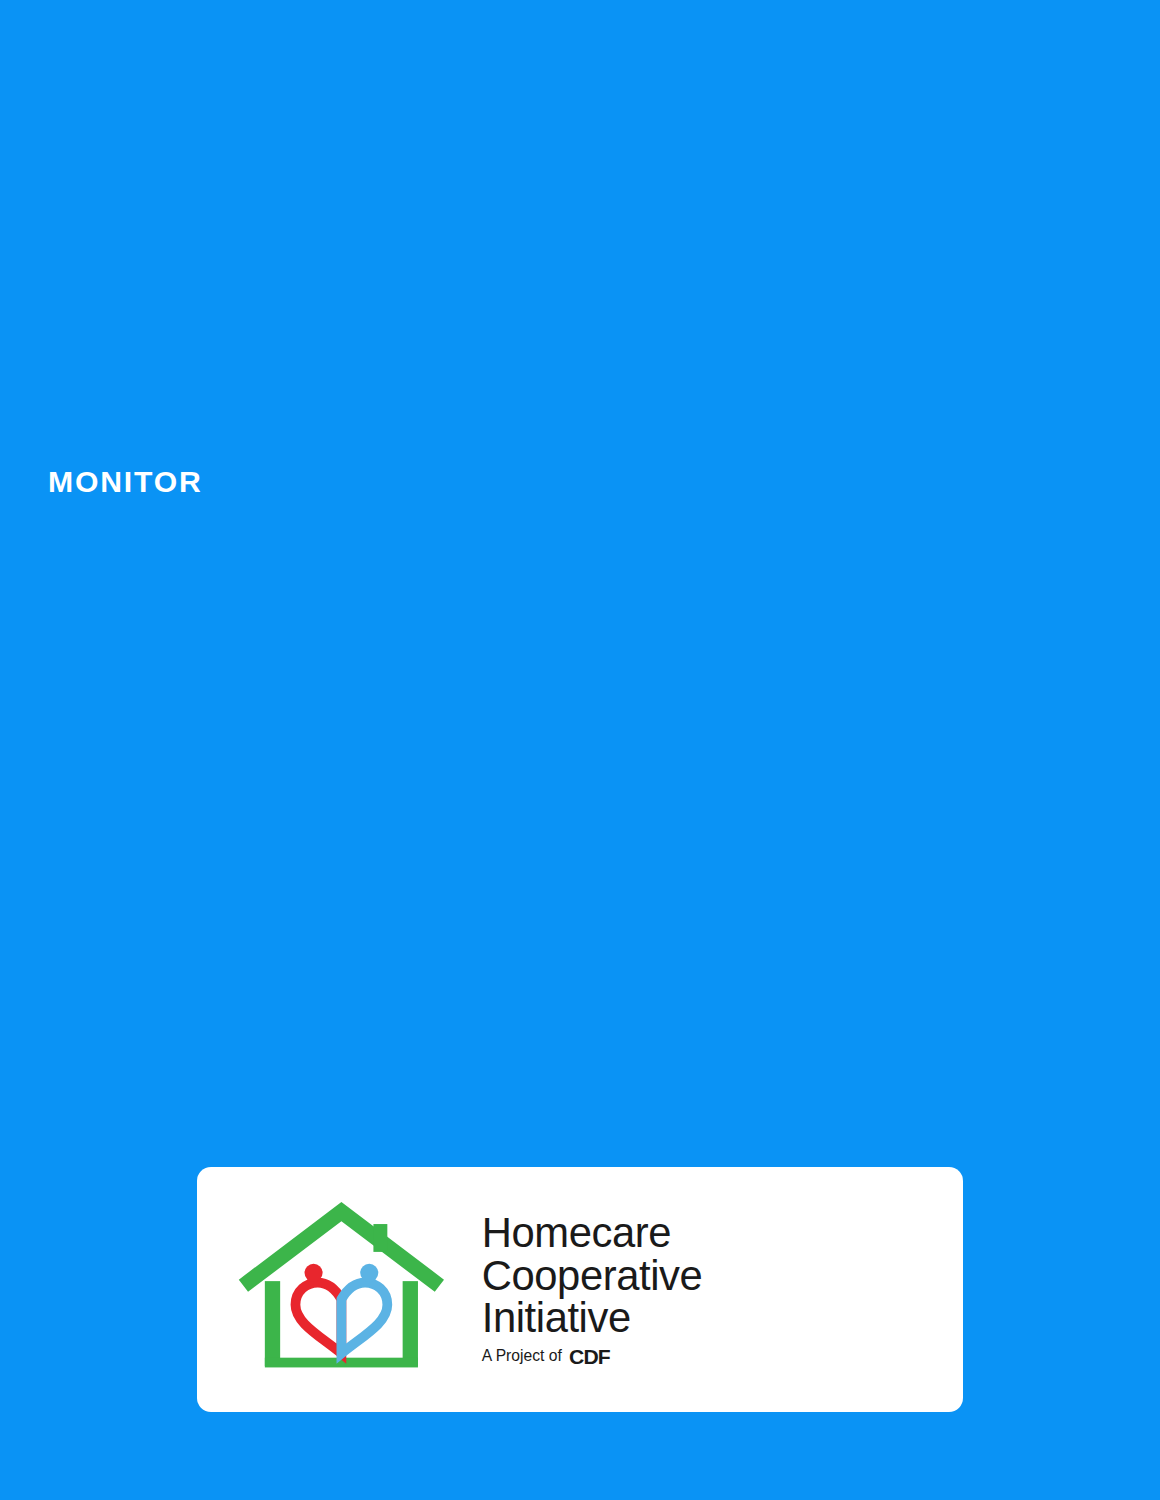Monitor
Homecare Cooperative Initiative A Project of CDF